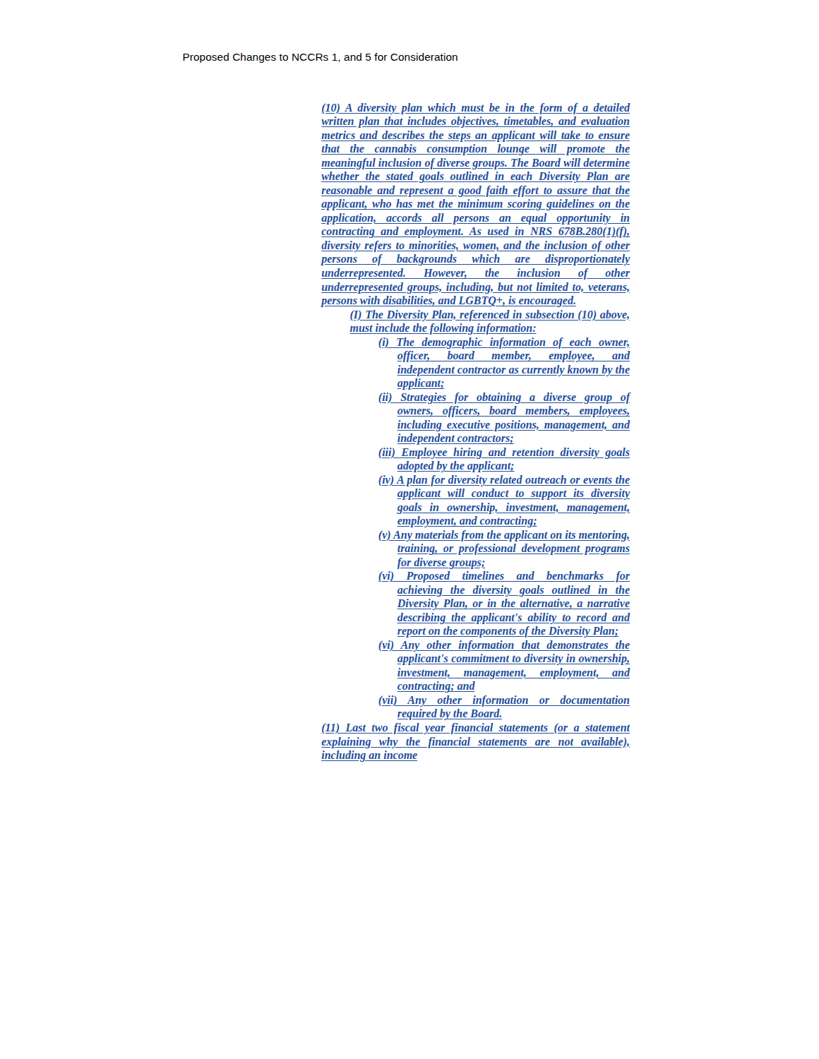Proposed Changes to NCCRs 1, and 5 for Consideration
(10) A diversity plan which must be in the form of a detailed written plan that includes objectives, timetables, and evaluation metrics and describes the steps an applicant will take to ensure that the cannabis consumption lounge will promote the meaningful inclusion of diverse groups. The Board will determine whether the stated goals outlined in each Diversity Plan are reasonable and represent a good faith effort to assure that the applicant, who has met the minimum scoring guidelines on the application, accords all persons an equal opportunity in contracting and employment. As used in NRS 678B.280(1)(f), diversity refers to minorities, women, and the inclusion of other persons of backgrounds which are disproportionately underrepresented. However, the inclusion of other underrepresented groups, including, but not limited to, veterans, persons with disabilities, and LGBTQ+, is encouraged.
(I) The Diversity Plan, referenced in subsection (10) above, must include the following information:
(i) The demographic information of each owner, officer, board member, employee, and independent contractor as currently known by the applicant;
(ii) Strategies for obtaining a diverse group of owners, officers, board members, employees, including executive positions, management, and independent contractors;
(iii) Employee hiring and retention diversity goals adopted by the applicant;
(iv) A plan for diversity related outreach or events the applicant will conduct to support its diversity goals in ownership, investment, management, employment, and contracting;
(v) Any materials from the applicant on its mentoring, training, or professional development programs for diverse groups;
(vi) Proposed timelines and benchmarks for achieving the diversity goals outlined in the Diversity Plan, or in the alternative, a narrative describing the applicant's ability to record and report on the components of the Diversity Plan;
(vi) Any other information that demonstrates the applicant's commitment to diversity in ownership, investment, management, employment, and contracting; and
(vii) Any other information or documentation required by the Board.
(11) Last two fiscal year financial statements (or a statement explaining why the financial statements are not available), including an income